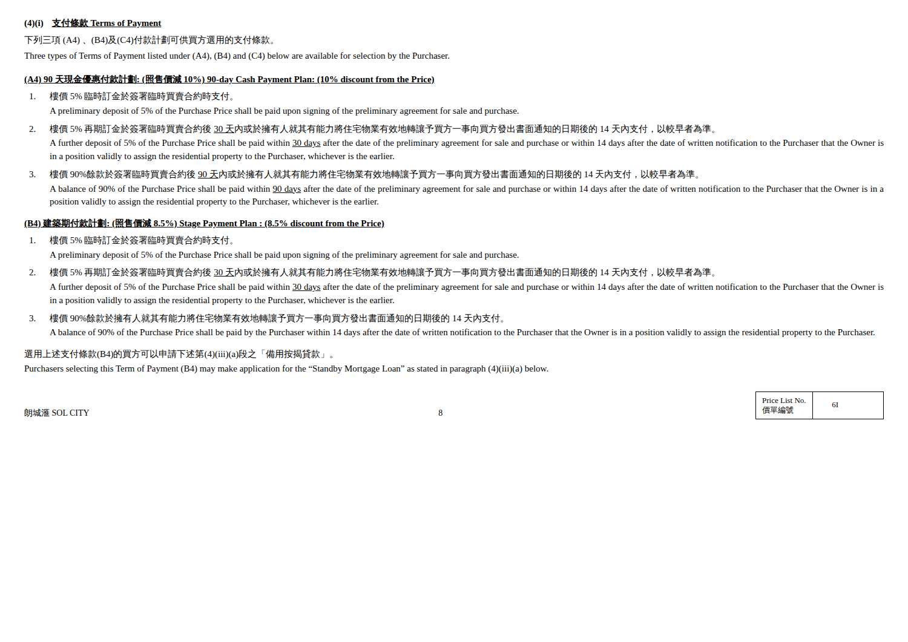(4)(i) 支付條款 Terms of Payment
下列三項 (A4) 、(B4)及(C4)付款計劃可供買方選用的支付條款。
Three types of Terms of Payment listed under (A4), (B4) and (C4) below are available for selection by the Purchaser.
(A4) 90 天現金優惠付款計劃: (照售價減 10%) 90-day Cash Payment Plan: (10% discount from the Price)
樓價 5% 臨時訂金於簽署臨時買賣合約時支付。
A preliminary deposit of 5% of the Purchase Price shall be paid upon signing of the preliminary agreement for sale and purchase.
樓價 5% 再期訂金於簽署臨時買賣合約後 30 天內或於擁有人就其有能力將住宅物業有效地轉讓予買方一事向買方發出書面通知的日期後的 14 天內支付，以較早者為準。
A further deposit of 5% of the Purchase Price shall be paid within 30 days after the date of the preliminary agreement for sale and purchase or within 14 days after the date of written notification to the Purchaser that the Owner is in a position validly to assign the residential property to the Purchaser, whichever is the earlier.
樓價 90%餘款於簽署臨時買賣合約後 90 天內或於擁有人就其有能力將住宅物業有效地轉讓予買方一事向買方發出書面通知的日期後的 14 天內支付，以較早者為準。
A balance of 90% of the Purchase Price shall be paid within 90 days after the date of the preliminary agreement for sale and purchase or within 14 days after the date of written notification to the Purchaser that the Owner is in a position validly to assign the residential property to the Purchaser, whichever is the earlier.
(B4) 建築期付款計劃: (照售價減 8.5%) Stage Payment Plan : (8.5% discount from the Price)
樓價 5% 臨時訂金於簽署臨時買賣合約時支付。
A preliminary deposit of 5% of the Purchase Price shall be paid upon signing of the preliminary agreement for sale and purchase.
樓價 5% 再期訂金於簽署臨時買賣合約後 30 天內或於擁有人就其有能力將住宅物業有效地轉讓予買方一事向買方發出書面通知的日期後的 14 天內支付，以較早者為準。
A further deposit of 5% of the Purchase Price shall be paid within 30 days after the date of the preliminary agreement for sale and purchase or within 14 days after the date of written notification to the Purchaser that the Owner is in a position validly to assign the residential property to the Purchaser, whichever is the earlier.
樓價 90%餘款於擁有人就其有能力將住宅物業有效地轉讓予買方一事向買方發出書面通知的日期後的 14 天內支付。
A balance of 90% of the Purchase Price shall be paid by the Purchaser within 14 days after the date of written notification to the Purchaser that the Owner is in a position validly to assign the residential property to the Purchaser.
選用上述支付條款(B4)的買方可以申請下述第(4)(iii)(a)段之「備用按揭貸款」。
Purchasers selecting this Term of Payment (B4) may make application for the “Standby Mortgage Loan” as stated in paragraph (4)(iii)(a) below.
朗城滙 SOL CITY
8
Price List No.
價單編號
6I